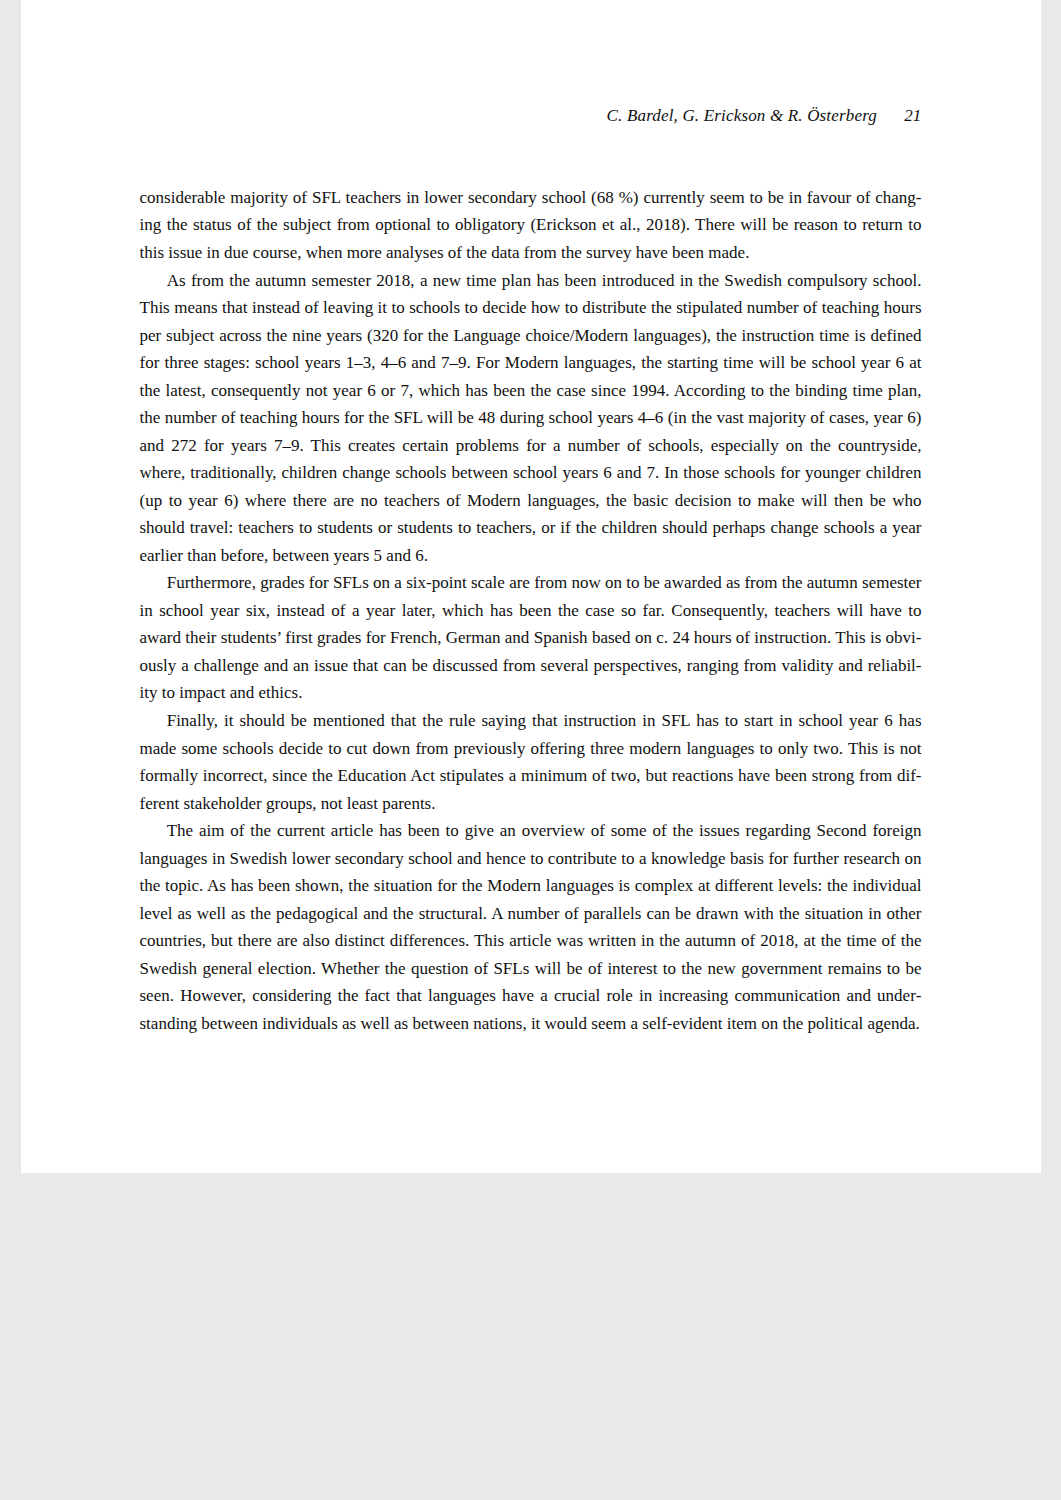C. Bardel, G. Erickson & R. Österberg 21
considerable majority of SFL teachers in lower secondary school (68 %) currently seem to be in favour of changing the status of the subject from optional to obligatory (Erickson et al., 2018). There will be reason to return to this issue in due course, when more analyses of the data from the survey have been made.
As from the autumn semester 2018, a new time plan has been introduced in the Swedish compulsory school. This means that instead of leaving it to schools to decide how to distribute the stipulated number of teaching hours per subject across the nine years (320 for the Language choice/Modern languages), the instruction time is defined for three stages: school years 1–3, 4–6 and 7–9. For Modern languages, the starting time will be school year 6 at the latest, consequently not year 6 or 7, which has been the case since 1994. According to the binding time plan, the number of teaching hours for the SFL will be 48 during school years 4–6 (in the vast majority of cases, year 6) and 272 for years 7–9. This creates certain problems for a number of schools, especially on the countryside, where, traditionally, children change schools between school years 6 and 7. In those schools for younger children (up to year 6) where there are no teachers of Modern languages, the basic decision to make will then be who should travel: teachers to students or students to teachers, or if the children should perhaps change schools a year earlier than before, between years 5 and 6.
Furthermore, grades for SFLs on a six-point scale are from now on to be awarded as from the autumn semester in school year six, instead of a year later, which has been the case so far. Consequently, teachers will have to award their students’ first grades for French, German and Spanish based on c. 24 hours of instruction. This is obviously a challenge and an issue that can be discussed from several perspectives, ranging from validity and reliability to impact and ethics.
Finally, it should be mentioned that the rule saying that instruction in SFL has to start in school year 6 has made some schools decide to cut down from previously offering three modern languages to only two. This is not formally incorrect, since the Education Act stipulates a minimum of two, but reactions have been strong from different stakeholder groups, not least parents.
The aim of the current article has been to give an overview of some of the issues regarding Second foreign languages in Swedish lower secondary school and hence to contribute to a knowledge basis for further research on the topic. As has been shown, the situation for the Modern languages is complex at different levels: the individual level as well as the pedagogical and the structural. A number of parallels can be drawn with the situation in other countries, but there are also distinct differences. This article was written in the autumn of 2018, at the time of the Swedish general election. Whether the question of SFLs will be of interest to the new government remains to be seen. However, considering the fact that languages have a crucial role in increasing communication and understanding between individuals as well as between nations, it would seem a self-evident item on the political agenda.